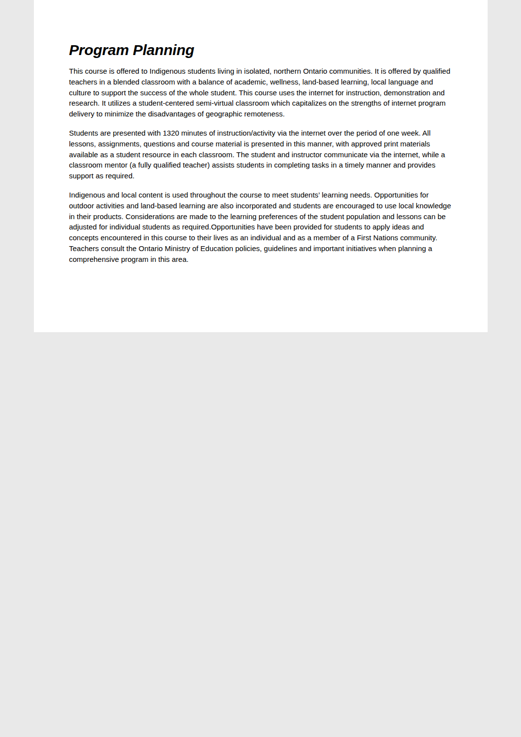Program Planning
This course is offered to Indigenous students living in isolated, northern Ontario communities. It is offered by qualified teachers in a blended classroom with a balance of academic, wellness, land-based learning, local language and culture to support the success of the whole student. This course uses the internet for instruction, demonstration and research. It utilizes a student-centered semi-virtual classroom which capitalizes on the strengths of internet program delivery to minimize the disadvantages of geographic remoteness.
Students are presented with 1320 minutes of instruction/activity via the internet over the period of one week. All lessons, assignments, questions and course material is presented in this manner, with approved print materials available as a student resource in each classroom. The student and instructor communicate via the internet, while a classroom mentor (a fully qualified teacher) assists students in completing tasks in a timely manner and provides support as required.
Indigenous and local content is used throughout the course to meet students’ learning needs. Opportunities for outdoor activities and land-based learning are also incorporated and students are encouraged to use local knowledge in their products. Considerations are made to the learning preferences of the student population and lessons can be adjusted for individual students as required.Opportunities have been provided for students to apply ideas and concepts encountered in this course to their lives as an individual and as a member of a First Nations community. Teachers consult the Ontario Ministry of Education policies, guidelines and important initiatives when planning a comprehensive program in this area.